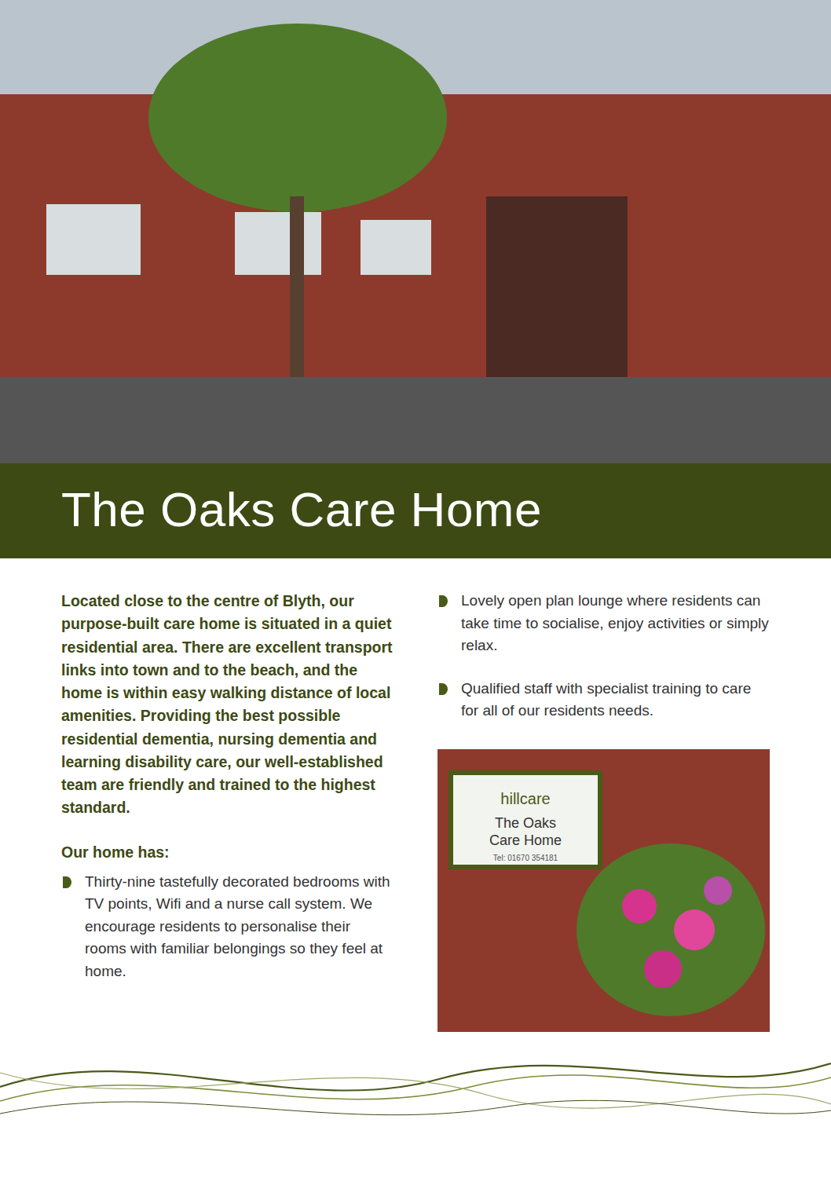The Oaks Care Home
Located close to the centre of Blyth, our purpose-built care home is situated in a quiet residential area. There are excellent transport links into town and to the beach, and the home is within easy walking distance of local amenities. Providing the best possible residential dementia, nursing dementia and learning disability care, our well-established team are friendly and trained to the highest standard.
Our home has:
Thirty-nine tastefully decorated bedrooms with TV points, Wifi and a nurse call system. We encourage residents to personalise their rooms with familiar belongings so they feel at home.
Lovely open plan lounge where residents can take time to socialise, enjoy activities or simply relax.
Qualified staff with specialist training to care for all of our residents needs.